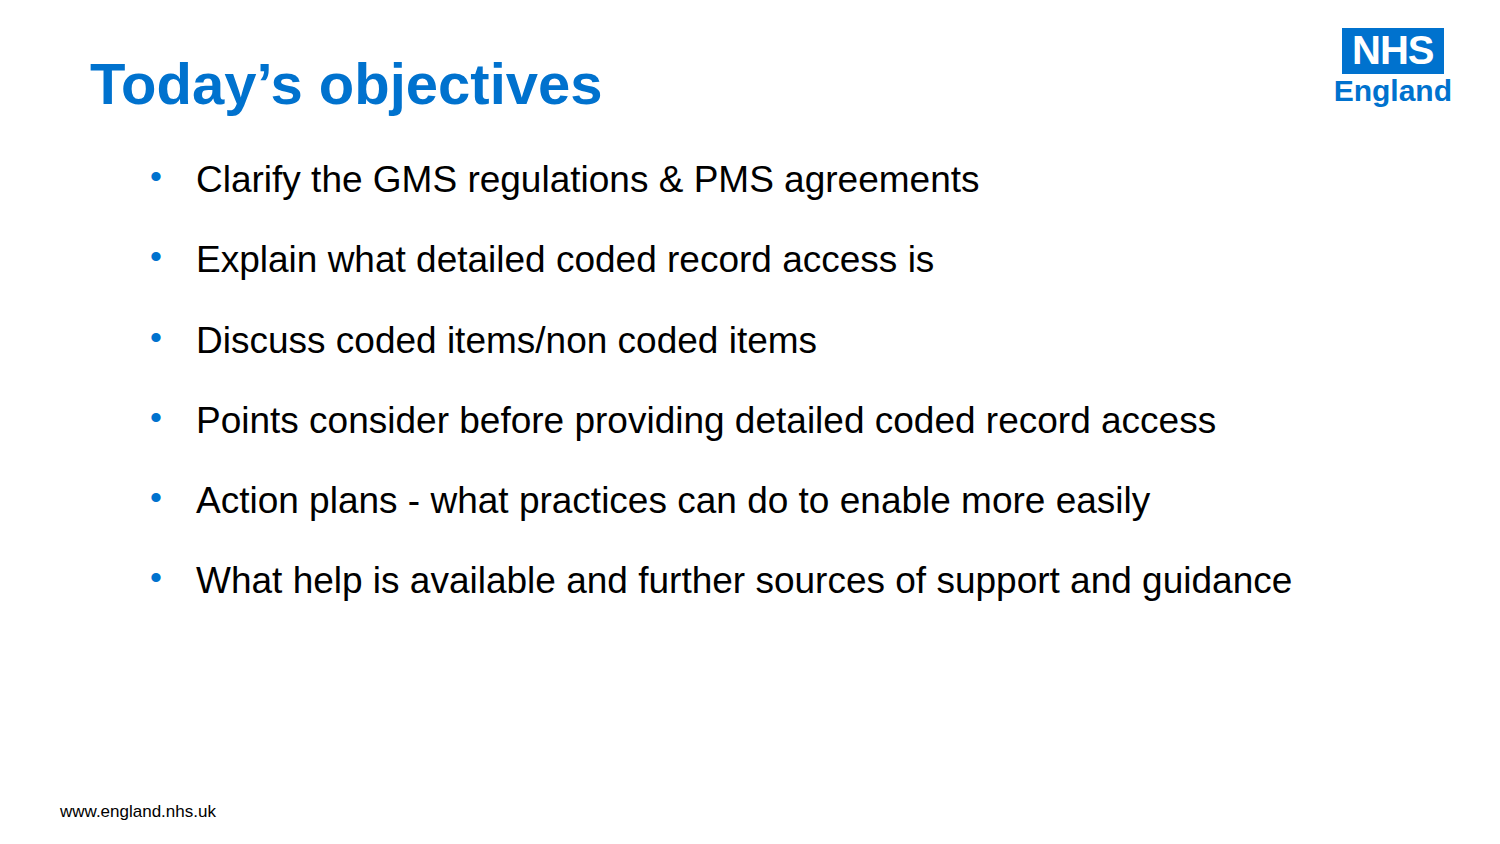NHS England
Today’s objectives
Clarify the GMS regulations & PMS agreements
Explain what detailed coded record access is
Discuss coded items/non coded items
Points consider before providing detailed coded record access
Action plans - what practices can do to enable more easily
What help is available and further sources of support and guidance
www.england.nhs.uk